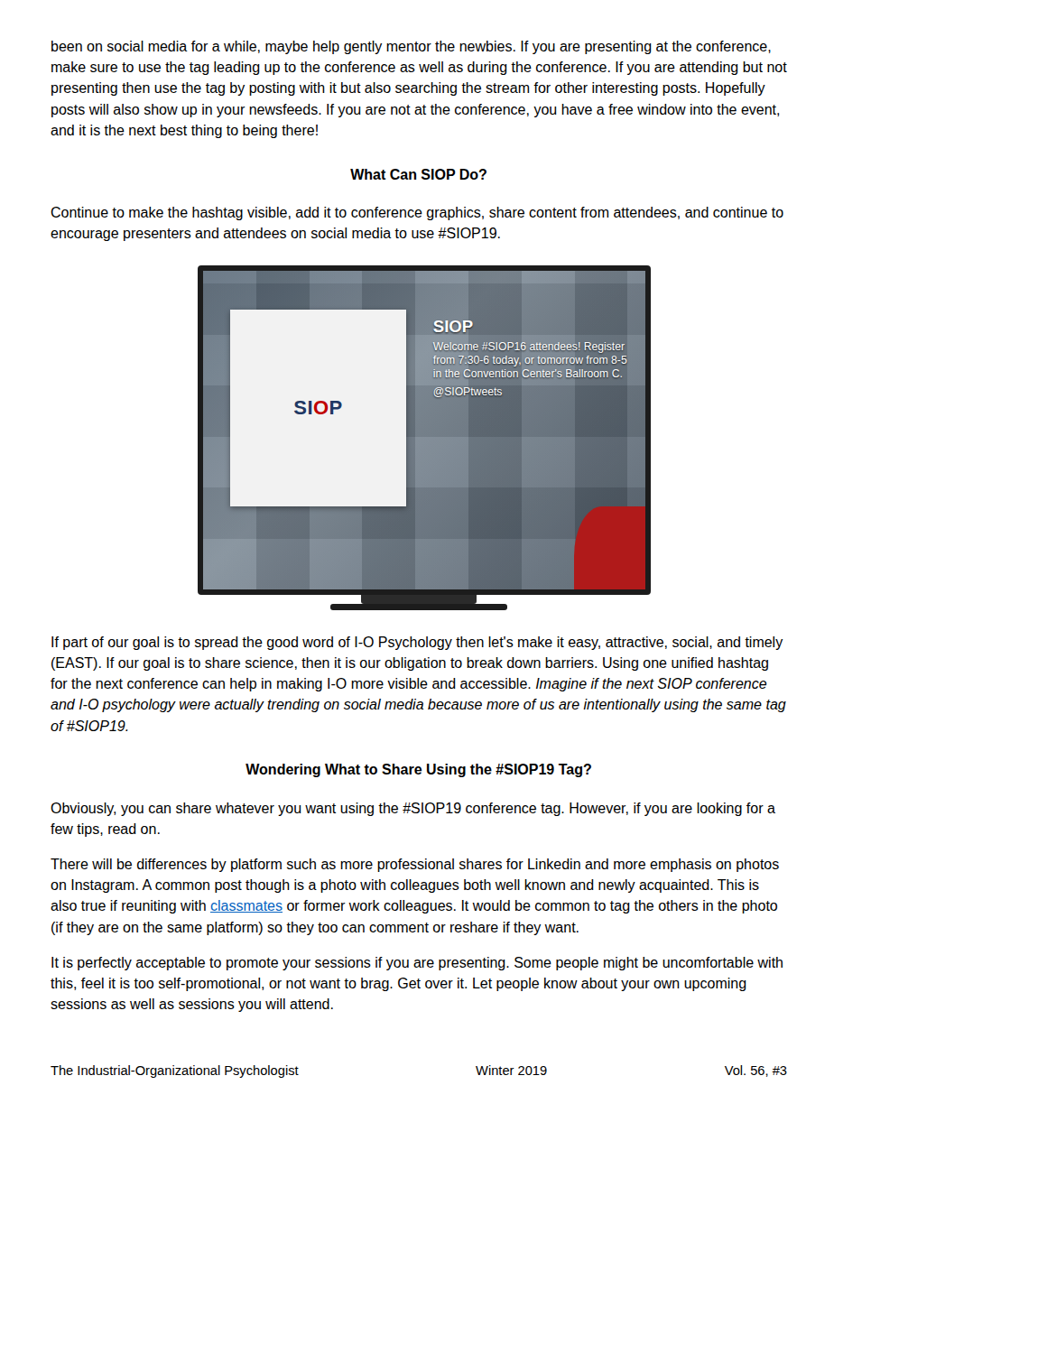been on social media for a while, maybe help gently mentor the newbies. If you are presenting at the conference, make sure to use the tag leading up to the conference as well as during the conference. If you are attending but not presenting then use the tag by posting with it but also searching the stream for other interesting posts. Hopefully posts will also show up in your newsfeeds. If you are not at the conference, you have a free window into the event, and it is the next best thing to being there!
What Can SIOP Do?
Continue to make the hashtag visible, add it to conference graphics, share content from attendees, and continue to encourage presenters and attendees on social media to use #SIOP19.
SIOP
SIOP Welcome #SIOP16 attendees! Register from 7:30-6 today, or tomorrow from 8-5 in the Convention Center's Ballroom C. @SIOPtweets
If part of our goal is to spread the good word of I-O Psychology then let's make it easy, attractive, social, and timely (EAST). If our goal is to share science, then it is our obligation to break down barriers. Using one unified hashtag for the next conference can help in making I-O more visible and accessible. Imagine if the next SIOP conference and I-O psychology were actually trending on social media because more of us are intentionally using the same tag of #SIOP19.
Wondering What to Share Using the #SIOP19 Tag?
Obviously, you can share whatever you want using the #SIOP19 conference tag. However, if you are looking for a few tips, read on.
There will be differences by platform such as more professional shares for Linkedin and more emphasis on photos on Instagram. A common post though is a photo with colleagues both well known and newly acquainted. This is also true if reuniting with classmates or former work colleagues. It would be common to tag the others in the photo (if they are on the same platform) so they too can comment or reshare if they want.
It is perfectly acceptable to promote your sessions if you are presenting. Some people might be uncomfortable with this, feel it is too self-promotional, or not want to brag. Get over it. Let people know about your own upcoming sessions as well as sessions you will attend.
The Industrial-Organizational Psychologist Winter 2019 Vol. 56, #3